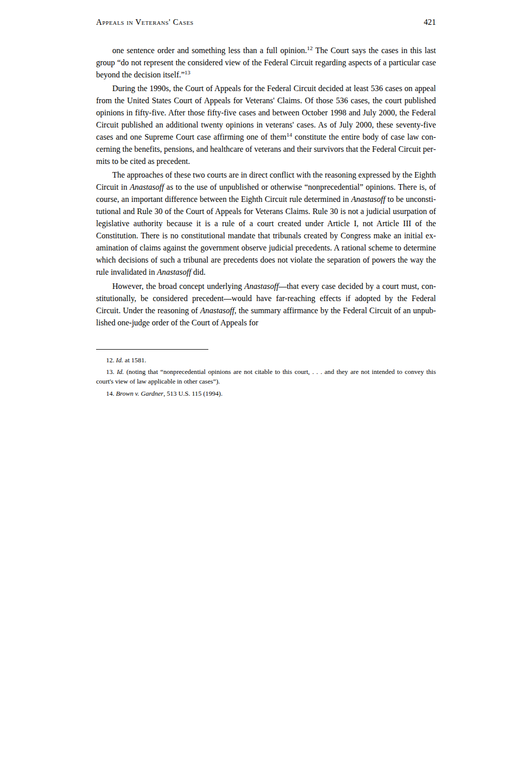Appeals in Veterans' Cases 421
one sentence order and something less than a full opinion.12 The Court says the cases in this last group “do not represent the considered view of the Federal Circuit regarding aspects of a particular case beyond the decision itself.”13
During the 1990s, the Court of Appeals for the Federal Circuit decided at least 536 cases on appeal from the United States Court of Appeals for Veterans' Claims. Of those 536 cases, the court published opinions in fifty-five. After those fifty-five cases and between October 1998 and July 2000, the Federal Circuit published an additional twenty opinions in veterans' cases. As of July 2000, these seventy-five cases and one Supreme Court case affirming one of them14 constitute the entire body of case law concerning the benefits, pensions, and healthcare of veterans and their survivors that the Federal Circuit permits to be cited as precedent.
The approaches of these two courts are in direct conflict with the reasoning expressed by the Eighth Circuit in Anastasoff as to the use of unpublished or otherwise “nonprecedential” opinions. There is, of course, an important difference between the Eighth Circuit rule determined in Anastasoff to be unconstitutional and Rule 30 of the Court of Appeals for Veterans Claims. Rule 30 is not a judicial usurpation of legislative authority because it is a rule of a court created under Article I, not Article III of the Constitution. There is no constitutional mandate that tribunals created by Congress make an initial examination of claims against the government observe judicial precedents. A rational scheme to determine which decisions of such a tribunal are precedents does not violate the separation of powers the way the rule invalidated in Anastasoff did.
However, the broad concept underlying Anastasoff—that every case decided by a court must, constitutionally, be considered precedent—would have far-reaching effects if adopted by the Federal Circuit. Under the reasoning of Anastasoff, the summary affirmance by the Federal Circuit of an unpublished one-judge order of the Court of Appeals for
Id. at 1581.
Id. (noting that “nonprecedential opinions are not citable to this court, . . . and they are not intended to convey this court's view of law applicable in other cases”).
Brown v. Gardner, 513 U.S. 115 (1994).